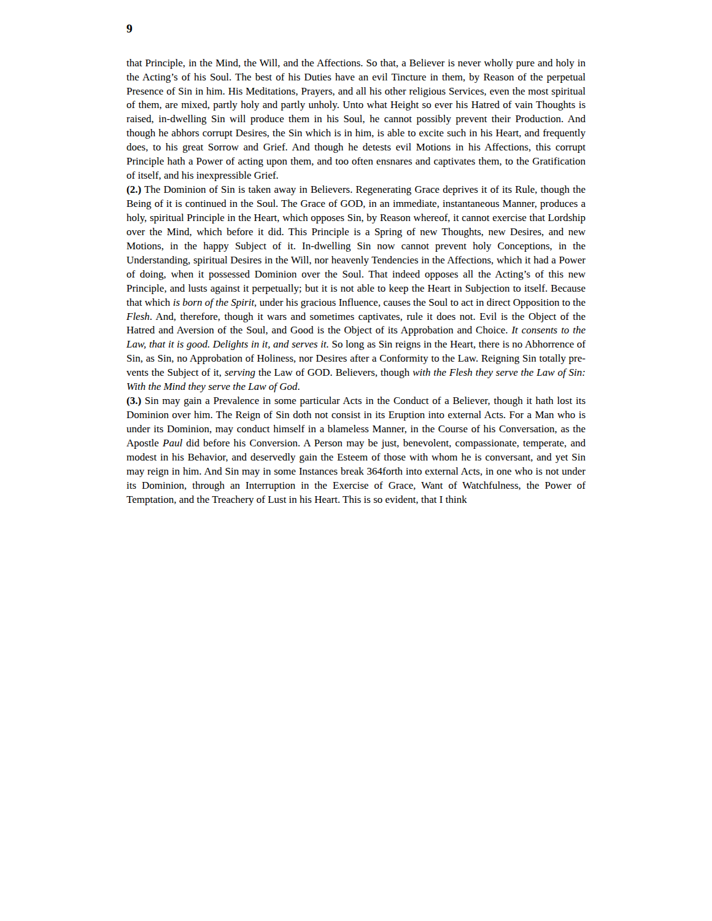9
that Principle, in the Mind, the Will, and the Affections. So that, a Believer is never wholly pure and holy in the Acting’s of his Soul. The best of his Duties have an evil Tincture in them, by Reason of the perpetual Presence of Sin in him. His Meditations, Prayers, and all his other religious Services, even the most spiritual of them, are mixed, partly holy and partly unholy. Unto what Height so ever his Hatred of vain Thoughts is raised, in-dwelling Sin will produce them in his Soul, he cannot possibly prevent their Production. And though he abhors corrupt Desires, the Sin which is in him, is able to excite such in his Heart, and frequently does, to his great Sorrow and Grief. And though he detests evil Motions in his Affections, this corrupt Principle hath a Power of acting upon them, and too often ensnares and captivates them, to the Gratification of itself, and his inexpressible Grief.
(2.) The Dominion of Sin is taken away in Believers. Regenerating Grace deprives it of its Rule, though the Being of it is continued in the Soul. The Grace of GOD, in an immediate, instantaneous Manner, produces a holy, spiritual Principle in the Heart, which opposes Sin, by Reason whereof, it cannot exercise that Lordship over the Mind, which before it did. This Principle is a Spring of new Thoughts, new Desires, and new Motions, in the happy Subject of it. In-dwelling Sin now cannot prevent holy Conceptions, in the Understanding, spiritual Desires in the Will, nor heavenly Tendencies in the Affections, which it had a Power of doing, when it possessed Dominion over the Soul. That indeed opposes all the Acting’s of this new Principle, and lusts against it perpetually; but it is not able to keep the Heart in Subjection to itself. Because that which is born of the Spirit, under his gracious Influence, causes the Soul to act in direct Opposition to the Flesh. And, therefore, though it wars and sometimes captivates, rule it does not. Evil is the Object of the Hatred and Aversion of the Soul, and Good is the Object of its Approbation and Choice. It consents to the Law, that it is good. Delights in it, and serves it. So long as Sin reigns in the Heart, there is no Abhorrence of Sin, as Sin, no Approbation of Holiness, nor Desires after a Conformity to the Law. Reigning Sin totally prevents the Subject of it, serving the Law of GOD. Believers, though with the Flesh they serve the Law of Sin: With the Mind they serve the Law of God.
(3.) Sin may gain a Prevalence in some particular Acts in the Conduct of a Believer, though it hath lost its Dominion over him. The Reign of Sin doth not consist in its Eruption into external Acts. For a Man who is under its Dominion, may conduct himself in a blameless Manner, in the Course of his Conversation, as the Apostle Paul did before his Conversion. A Person may be just, benevolent, compassionate, temperate, and modest in his Behavior, and deservedly gain the Esteem of those with whom he is conversant, and yet Sin may reign in him. And Sin may in some Instances break 364forth into external Acts, in one who is not under its Dominion, through an Interruption in the Exercise of Grace, Want of Watchfulness, the Power of Temptation, and the Treachery of Lust in his Heart. This is so evident, that I think